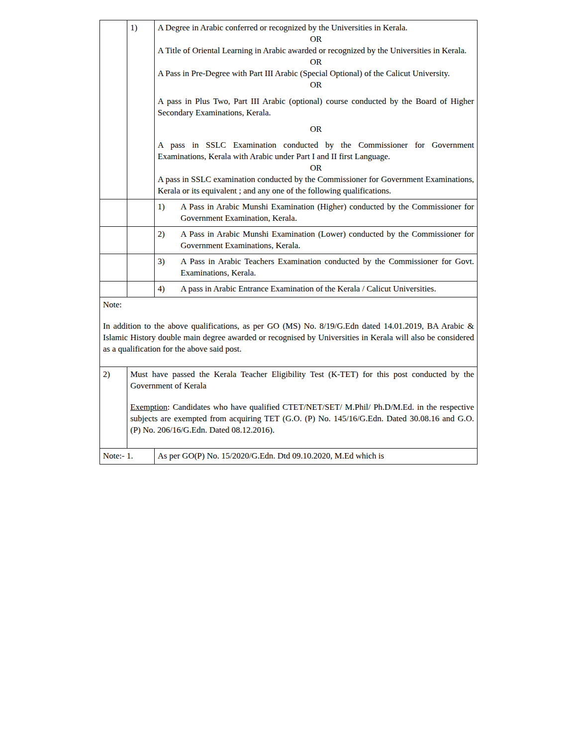| | 1) | A Degree in Arabic conferred or recognized by the Universities in Kerala. OR A Title of Oriental Learning in Arabic awarded or recognized by the Universities in Kerala. OR A Pass in Pre-Degree with Part III Arabic (Special Optional) of the Calicut University. OR A pass in Plus Two, Part III Arabic (optional) course conducted by the Board of Higher Secondary Examinations, Kerala. OR A pass in SSLC Examination conducted by the Commissioner for Government Examinations, Kerala with Arabic under Part I and II first Language. OR A pass in SSLC examination conducted by the Commissioner for Government Examinations, Kerala or its equivalent ; and any one of the following qualifications. |
| | | / 1) / A Pass in Arabic Munshi Examination (Higher) conducted by the Commissioner for Government Examination, Kerala. / |
| | | / 2) / A Pass in Arabic Munshi Examination (Lower) conducted by the Commissioner for Government Examinations, Kerala. / |
| | | / 3) / A Pass in Arabic Teachers Examination conducted by the Commissioner for Govt. Examinations, Kerala. / |
| | | / 4) / A pass in Arabic Entrance Examination of the Kerala / Calicut Universities. / |
| Note: In addition to the above qualifications, as per GO (MS) No. 8/19/G.Edn dated 14.01.2019, BA Arabic & Islamic History double main degree awarded or recognised by Universities in Kerala will also be considered as a qualification for the above said post. |
| 2) | Must have passed the Kerala Teacher Eligibility Test (K-TET) for this post conducted by the Government of Kerala Exemption : Candidates who have qualified CTET/NET/SET/ M.Phil/ Ph.D/M.Ed. in the respective subjects are exempted from acquiring TET (G.O. (P) No. 145/16/G.Edn. Dated 30.08.16 and G.O. (P) No. 206/16/G.Edn. Dated 08.12.2016). |
| Note:- 1. | As per GO(P) No. 15/2020/G.Edn. Dtd 09.10.2020, M.Ed which is |